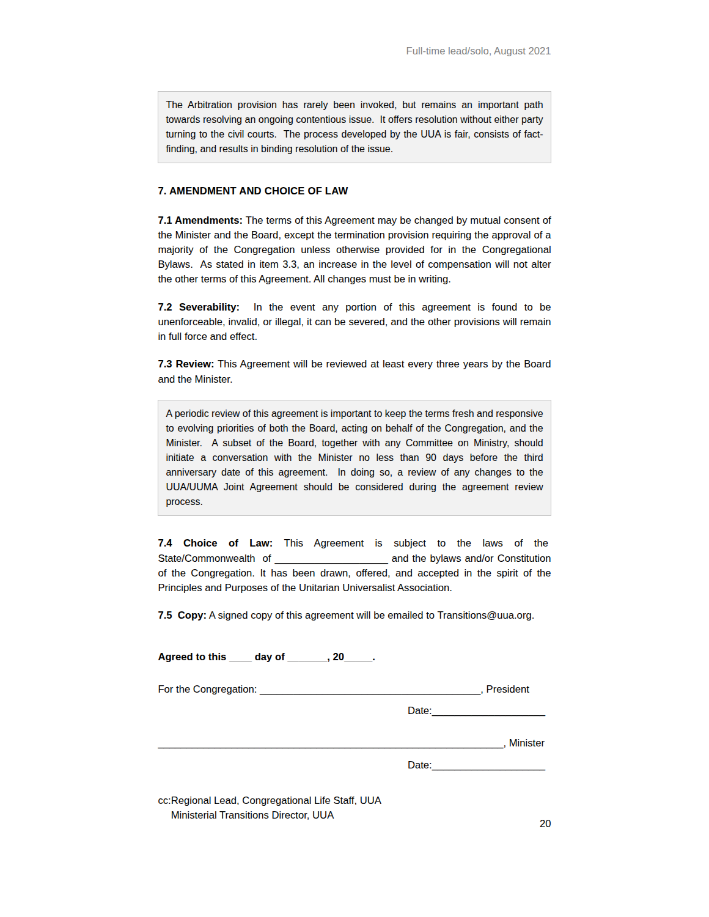Full-time lead/solo, August 2021
The Arbitration provision has rarely been invoked, but remains an important path towards resolving an ongoing contentious issue. It offers resolution without either party turning to the civil courts. The process developed by the UUA is fair, consists of fact-finding, and results in binding resolution of the issue.
7. AMENDMENT AND CHOICE OF LAW
7.1 Amendments: The terms of this Agreement may be changed by mutual consent of the Minister and the Board, except the termination provision requiring the approval of a majority of the Congregation unless otherwise provided for in the Congregational Bylaws. As stated in item 3.3, an increase in the level of compensation will not alter the other terms of this Agreement. All changes must be in writing.
7.2 Severability: In the event any portion of this agreement is found to be unenforceable, invalid, or illegal, it can be severed, and the other provisions will remain in full force and effect.
7.3 Review: This Agreement will be reviewed at least every three years by the Board and the Minister.
A periodic review of this agreement is important to keep the terms fresh and responsive to evolving priorities of both the Board, acting on behalf of the Congregation, and the Minister. A subset of the Board, together with any Committee on Ministry, should initiate a conversation with the Minister no less than 90 days before the third anniversary date of this agreement. In doing so, a review of any changes to the UUA/UUMA Joint Agreement should be considered during the agreement review process.
7.4 Choice of Law: This Agreement is subject to the laws of the State/Commonwealth of ____________________ and the bylaws and/or Constitution of the Congregation. It has been drawn, offered, and accepted in the spirit of the Principles and Purposes of the Unitarian Universalist Association.
7.5 Copy: A signed copy of this agreement will be emailed to Transitions@uua.org.
Agreed to this ____ day of _______, 20_____.
For the Congregation: _______________________________________, President
Date:____________________
_____________________________________________________________, Minister
Date:____________________
| cc: | Regional Lead, Congregational Life Staff, UUA Ministerial Transitions Director, UUA |
20